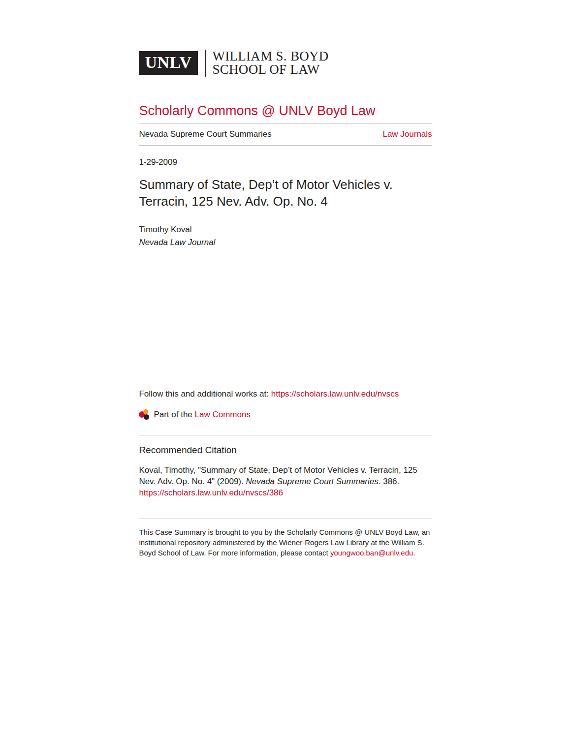UNLV
WILLIAM S. BOYD
SCHOOL OF LAW
Scholarly Commons @ UNLV Boyd Law
Nevada Supreme Court Summaries
Law Journals
1-29-2009
Summary of State, Dep’t of Motor Vehicles v. Terracin, 125 Nev. Adv. Op. No. 4
Timothy Koval Nevada Law Journal
Follow this and additional works at: https://scholars.law.unlv.edu/nvscs
Part of the Law Commons
Recommended Citation
Koval, Timothy, "Summary of State, Dep’t of Motor Vehicles v. Terracin, 125 Nev. Adv. Op. No. 4" (2009). Nevada Supreme Court Summaries. 386.
https://scholars.law.unlv.edu/nvscs/386
This Case Summary is brought to you by the Scholarly Commons @ UNLV Boyd Law, an institutional repository administered by the Wiener-Rogers Law Library at the William S. Boyd School of Law. For more information, please contact youngwoo.ban@unlv.edu.